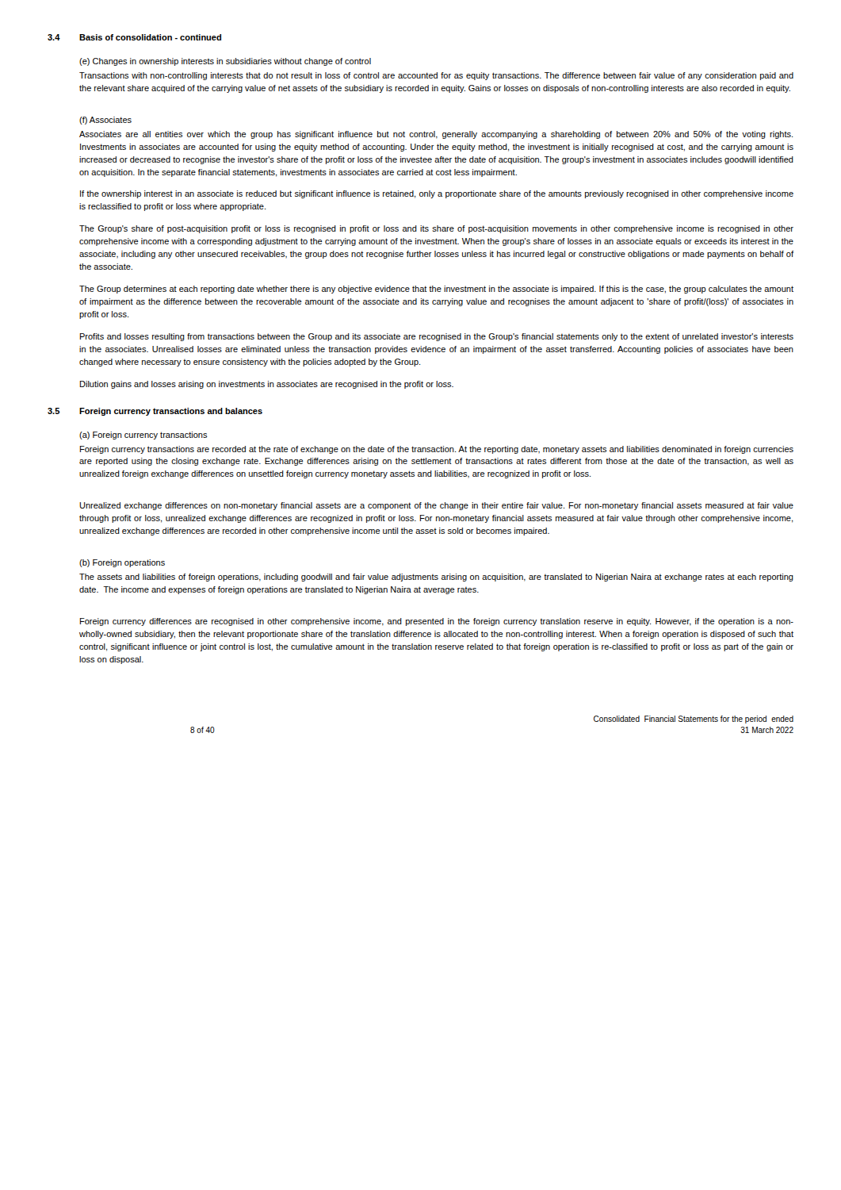3.4 Basis of consolidation - continued
(e) Changes in ownership interests in subsidiaries without change of control
Transactions with non-controlling interests that do not result in loss of control are accounted for as equity transactions. The difference between fair value of any consideration paid and the relevant share acquired of the carrying value of net assets of the subsidiary is recorded in equity. Gains or losses on disposals of non-controlling interests are also recorded in equity.
(f) Associates
Associates are all entities over which the group has significant influence but not control, generally accompanying a shareholding of between 20% and 50% of the voting rights. Investments in associates are accounted for using the equity method of accounting. Under the equity method, the investment is initially recognised at cost, and the carrying amount is increased or decreased to recognise the investor's share of the profit or loss of the investee after the date of acquisition. The group's investment in associates includes goodwill identified on acquisition. In the separate financial statements, investments in associates are carried at cost less impairment.
If the ownership interest in an associate is reduced but significant influence is retained, only a proportionate share of the amounts previously recognised in other comprehensive income is reclassified to profit or loss where appropriate.
The Group's share of post-acquisition profit or loss is recognised in profit or loss and its share of post-acquisition movements in other comprehensive income is recognised in other comprehensive income with a corresponding adjustment to the carrying amount of the investment. When the group's share of losses in an associate equals or exceeds its interest in the associate, including any other unsecured receivables, the group does not recognise further losses unless it has incurred legal or constructive obligations or made payments on behalf of the associate.
The Group determines at each reporting date whether there is any objective evidence that the investment in the associate is impaired. If this is the case, the group calculates the amount of impairment as the difference between the recoverable amount of the associate and its carrying value and recognises the amount adjacent to 'share of profit/(loss)' of associates in profit or loss.
Profits and losses resulting from transactions between the Group and its associate are recognised in the Group's financial statements only to the extent of unrelated investor's interests in the associates. Unrealised losses are eliminated unless the transaction provides evidence of an impairment of the asset transferred. Accounting policies of associates have been changed where necessary to ensure consistency with the policies adopted by the Group.
Dilution gains and losses arising on investments in associates are recognised in the profit or loss.
3.5 Foreign currency transactions and balances
(a) Foreign currency transactions
Foreign currency transactions are recorded at the rate of exchange on the date of the transaction. At the reporting date, monetary assets and liabilities denominated in foreign currencies are reported using the closing exchange rate. Exchange differences arising on the settlement of transactions at rates different from those at the date of the transaction, as well as unrealized foreign exchange differences on unsettled foreign currency monetary assets and liabilities, are recognized in profit or loss.
Unrealized exchange differences on non-monetary financial assets are a component of the change in their entire fair value. For non-monetary financial assets measured at fair value through profit or loss, unrealized exchange differences are recognized in profit or loss. For non-monetary financial assets measured at fair value through other comprehensive income, unrealized exchange differences are recorded in other comprehensive income until the asset is sold or becomes impaired.
(b) Foreign operations
The assets and liabilities of foreign operations, including goodwill and fair value adjustments arising on acquisition, are translated to Nigerian Naira at exchange rates at each reporting date. The income and expenses of foreign operations are translated to Nigerian Naira at average rates.
Foreign currency differences are recognised in other comprehensive income, and presented in the foreign currency translation reserve in equity. However, if the operation is a non-wholly-owned subsidiary, then the relevant proportionate share of the translation difference is allocated to the non-controlling interest. When a foreign operation is disposed of such that control, significant influence or joint control is lost, the cumulative amount in the translation reserve related to that foreign operation is re-classified to profit or loss as part of the gain or loss on disposal.
8 of 40
Consolidated Financial Statements for the period ended
31 March 2022